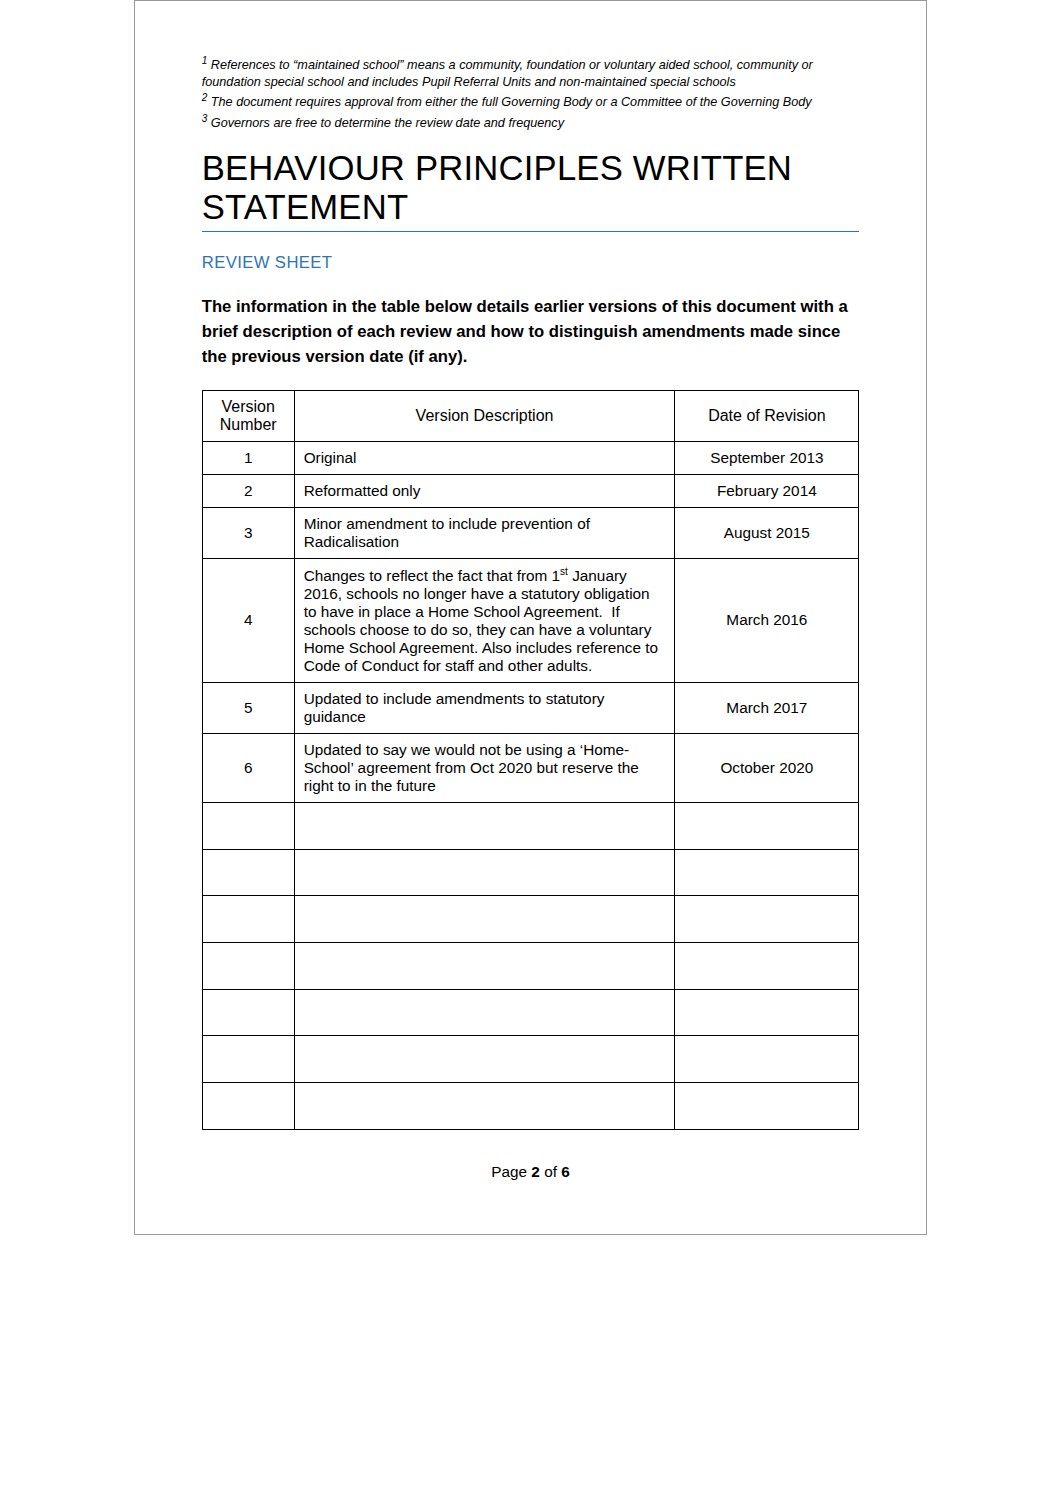1 References to “maintained school” means a community, foundation or voluntary aided school, community or foundation special school and includes Pupil Referral Units and non-maintained special schools
2 The document requires approval from either the full Governing Body or a Committee of the Governing Body
3 Governors are free to determine the review date and frequency
BEHAVIOUR PRINCIPLES WRITTEN STATEMENT
REVIEW SHEET
The information in the table below details earlier versions of this document with a brief description of each review and how to distinguish amendments made since the previous version date (if any).
| Version Number | Version Description | Date of Revision |
| --- | --- | --- |
| 1 | Original | September 2013 |
| 2 | Reformatted only | February 2014 |
| 3 | Minor amendment to include prevention of Radicalisation | August 2015 |
| 4 | Changes to reflect the fact that from 1 st January 2016, schools no longer have a statutory obligation to have in place a Home School Agreement. If schools choose to do so, they can have a voluntary Home School Agreement. Also includes reference to Code of Conduct for staff and other adults. | March 2016 |
| 5 | Updated to include amendments to statutory guidance | March 2017 |
| 6 | Updated to say we would not be using a ‘Home-School’ agreement from Oct 2020 but reserve the right to in the future | October 2020 |
Page 2 of 6